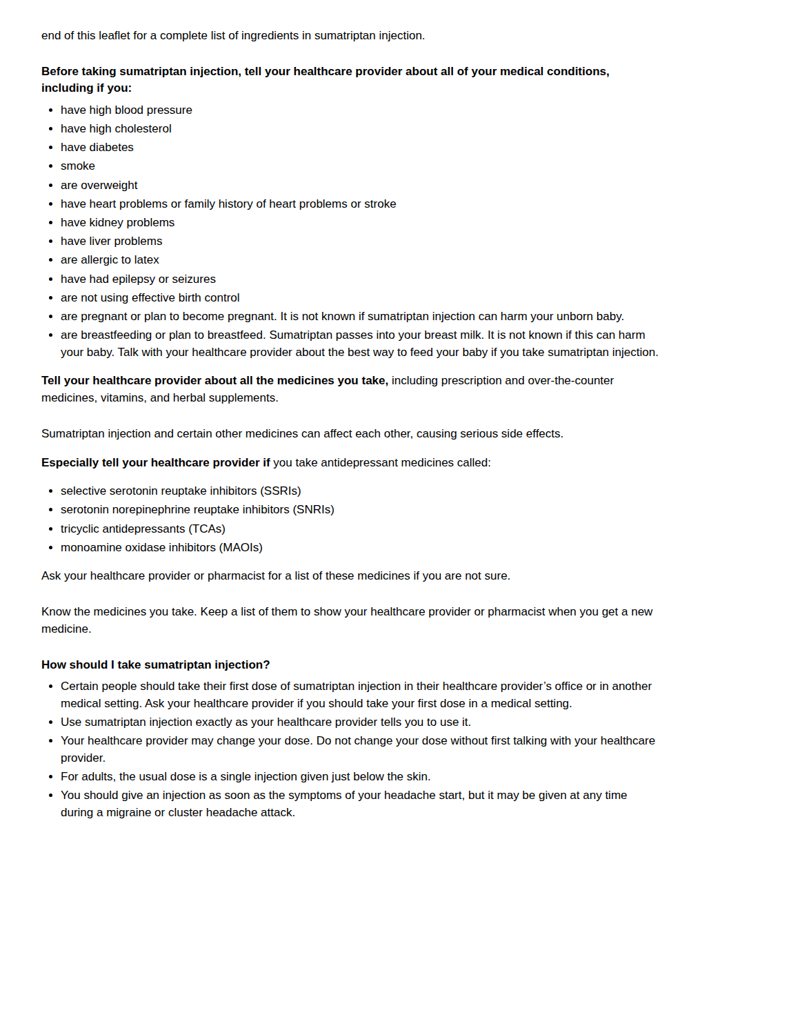end of this leaflet for a complete list of ingredients in sumatriptan injection.
Before taking sumatriptan injection, tell your healthcare provider about all of your medical conditions, including if you:
have high blood pressure
have high cholesterol
have diabetes
smoke
are overweight
have heart problems or family history of heart problems or stroke
have kidney problems
have liver problems
are allergic to latex
have had epilepsy or seizures
are not using effective birth control
are pregnant or plan to become pregnant. It is not known if sumatriptan injection can harm your unborn baby.
are breastfeeding or plan to breastfeed. Sumatriptan passes into your breast milk. It is not known if this can harm your baby. Talk with your healthcare provider about the best way to feed your baby if you take sumatriptan injection.
Tell your healthcare provider about all the medicines you take, including prescription and over-the-counter medicines, vitamins, and herbal supplements.
Sumatriptan injection and certain other medicines can affect each other, causing serious side effects.
Especially tell your healthcare provider if you take antidepressant medicines called:
selective serotonin reuptake inhibitors (SSRIs)
serotonin norepinephrine reuptake inhibitors (SNRIs)
tricyclic antidepressants (TCAs)
monoamine oxidase inhibitors (MAOIs)
Ask your healthcare provider or pharmacist for a list of these medicines if you are not sure.
Know the medicines you take. Keep a list of them to show your healthcare provider or pharmacist when you get a new medicine.
How should I take sumatriptan injection?
Certain people should take their first dose of sumatriptan injection in their healthcare provider’s office or in another medical setting. Ask your healthcare provider if you should take your first dose in a medical setting.
Use sumatriptan injection exactly as your healthcare provider tells you to use it.
Your healthcare provider may change your dose. Do not change your dose without first talking with your healthcare provider.
For adults, the usual dose is a single injection given just below the skin.
You should give an injection as soon as the symptoms of your headache start, but it may be given at any time during a migraine or cluster headache attack.